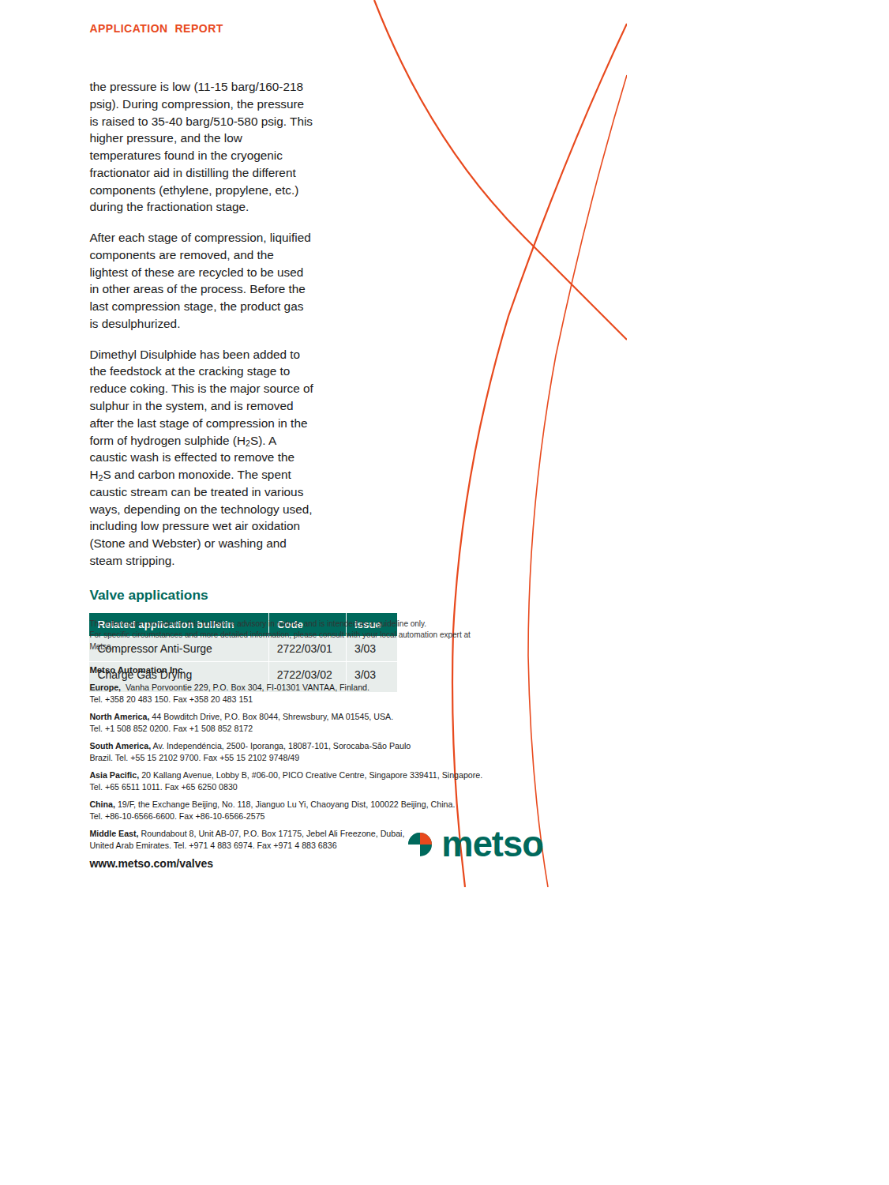APPLICATION REPORT
the pressure is low (11-15 barg/160-218 psig). During compression, the pressure is raised to 35-40 barg/510-580 psig. This higher pressure, and the low temperatures found in the cryogenic fractionator aid in distilling the different components (ethylene, propylene, etc.) during the fractionation stage.
After each stage of compression, liquified components are removed, and the lightest of these are recycled to be used in other areas of the process. Before the last compression stage, the product gas is desulphurized.
Dimethyl Disulphide has been added to the feedstock at the cracking stage to reduce coking. This is the major source of sulphur in the system, and is removed after the last stage of compression in the form of hydrogen sulphide (H2S). A caustic wash is effected to remove the H2S and carbon monoxide. The spent caustic stream can be treated in various ways, depending on the technology used, including low pressure wet air oxidation (Stone and Webster) or washing and steam stripping.
Valve applications
| Related application bulletin | Code | Issue |
| --- | --- | --- |
| Compressor Anti-Surge | 2722/03/01 | 3/03 |
| Charge Gas Drying | 2722/03/02 | 3/03 |
The information provided in this bulletin is advisory in nature, and is intended as a guideline only.
For specific circumstances and more detailed information, please consult with your local automation expert at Metso.
Metso Automation Inc.
Europe, Vanha Porvoontie 229, P.O. Box 304, FI-01301 VANTAA, Finland.
Tel. +358 20 483 150. Fax +358 20 483 151
North America, 44 Bowditch Drive, P.O. Box 8044, Shrewsbury, MA 01545, USA.
Tel. +1 508 852 0200. Fax +1 508 852 8172
South America, Av. Independéncia, 2500- Iporanga, 18087-101, Sorocaba-São Paulo
Brazil. Tel. +55 15 2102 9700. Fax +55 15 2102 9748/49
Asia Pacific, 20 Kallang Avenue, Lobby B, #06-00, PICO Creative Centre, Singapore 339411, Singapore.
Tel. +65 6511 1011. Fax +65 6250 0830
China, 19/F, the Exchange Beijing, No. 118, Jianguo Lu Yi, Chaoyang Dist, 100022 Beijing, China.
Tel. +86-10-6566-6600. Fax +86-10-6566-2575
Middle East, Roundabout 8, Unit AB-07, P.O. Box 17175, Jebel Ali Freezone, Dubai,
United Arab Emirates. Tel. +971 4 883 6974. Fax +971 4 883 6836
www.metso.com/valves
metso